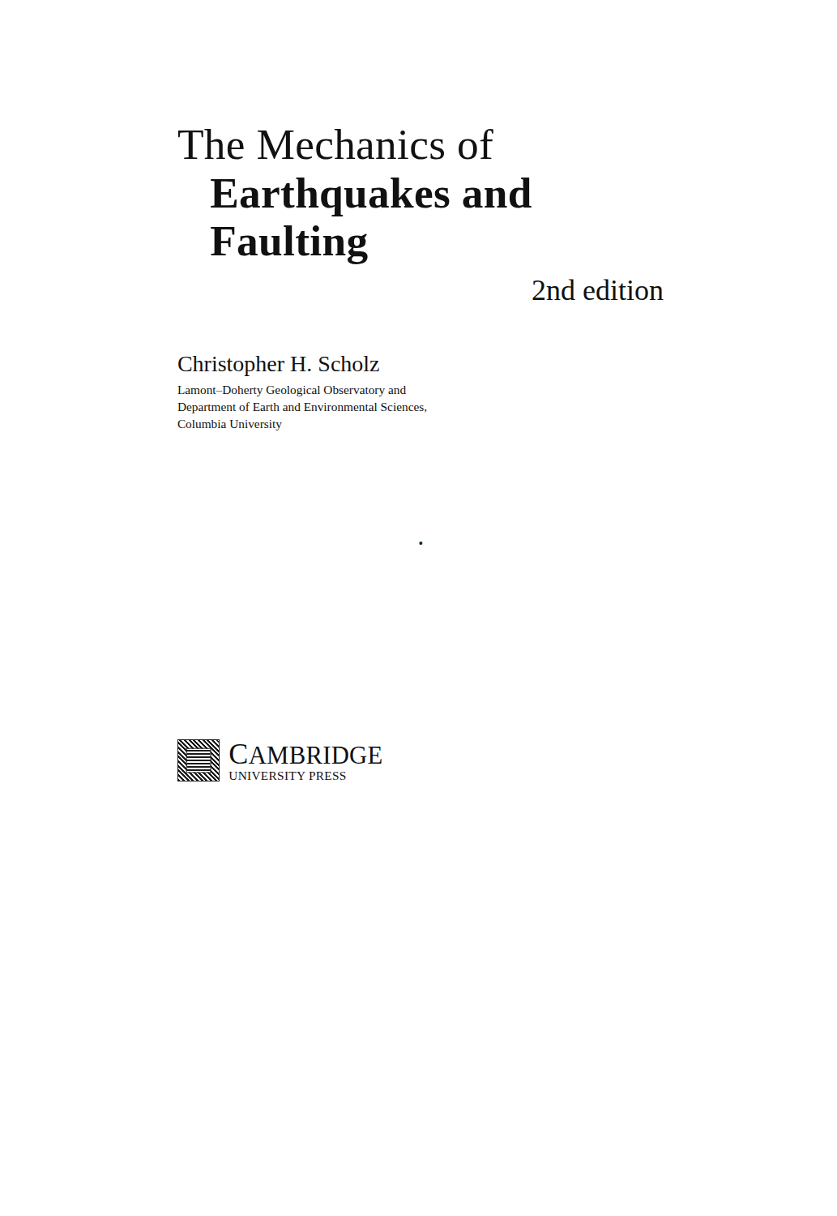The Mechanics of Earthquakes and Faulting
2nd edition
Christopher H. Scholz
Lamont–Doherty Geological Observatory and
Department of Earth and Environmental Sciences,
Columbia University
•
Cambridge University Press